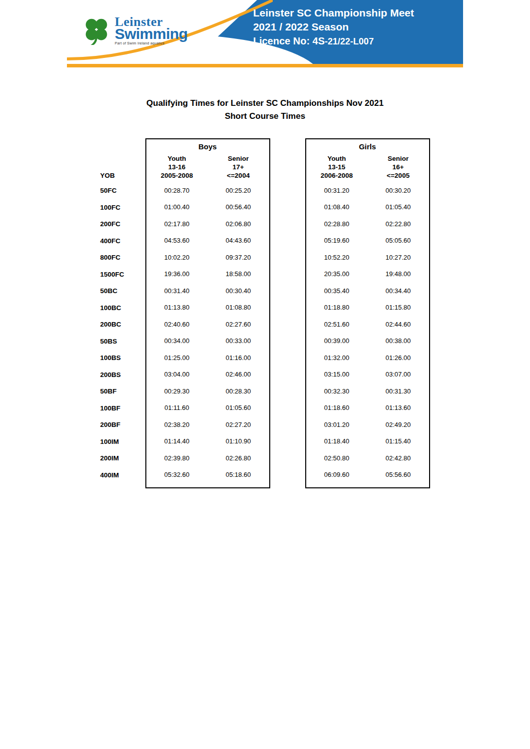Leinster
Swimming
Part of Swim Ireland aquatics
Leinster SC Championship Meet
2021 / 2022 Season
Licence No: 4S-21/22-L007
Qualifying Times for Leinster SC Championships Nov 2021
Short Course Times
YOB
50FC
100FC
200FC
400FC
800FC
1500FC
50BC
100BC
200BC
50BS
100BS
200BS
50BF
100BF
200BF
100IM
200IM
400IM
| Boys |
| --- |
| Youth 13-16 | Senior 17+ |
| 2005-2008 | <=2004 |
| 00:28.70 | 00:25.20 |
| 01:00.40 | 00:56.40 |
| 02:17.80 | 02:06.80 |
| 04:53.60 | 04:43.60 |
| 10:02.20 | 09:37.20 |
| 19:36.00 | 18:58.00 |
| 00:31.40 | 00:30.40 |
| 01:13.80 | 01:08.80 |
| 02:40.60 | 02:27.60 |
| 00:34.00 | 00:33.00 |
| 01:25.00 | 01:16.00 |
| 03:04.00 | 02:46.00 |
| 00:29.30 | 00:28.30 |
| 01:11.60 | 01:05.60 |
| 02:38.20 | 02:27.20 |
| 01:14.40 | 01:10.90 |
| 02:39.80 | 02:26.80 |
| 05:32.60 | 05:18.60 |
| Girls |
| --- |
| Youth 13-15 | Senior 16+ |
| 2006-2008 | <=2005 |
| 00:31.20 | 00:30.20 |
| 01:08.40 | 01:05.40 |
| 02:28.80 | 02:22.80 |
| 05:19.60 | 05:05.60 |
| 10:52.20 | 10:27.20 |
| 20:35.00 | 19:48.00 |
| 00:35.40 | 00:34.40 |
| 01:18.80 | 01:15.80 |
| 02:51.60 | 02:44.60 |
| 00:39.00 | 00:38.00 |
| 01:32.00 | 01:26.00 |
| 03:15.00 | 03:07.00 |
| 00:32.30 | 00:31.30 |
| 01:18.60 | 01:13.60 |
| 03:01.20 | 02:49.20 |
| 01:18.40 | 01:15.40 |
| 02:50.80 | 02:42.80 |
| 06:09.60 | 05:56.60 |